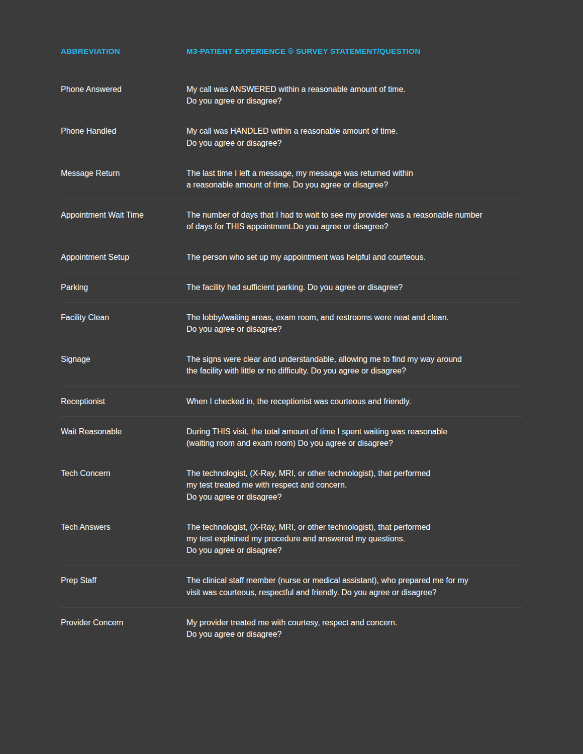| ABBREVIATION | M3-PATIENT EXPERIENCE ® SURVEY STATEMENT/QUESTION |
| --- | --- |
| Phone Answered | My call was ANSWERED within a reasonable amount of time. Do you agree or disagree? |
| Phone Handled | My call was HANDLED within a reasonable amount of time. Do you agree or disagree? |
| Message Return | The last time I left a message, my message was returned within a reasonable amount of time. Do you agree or disagree? |
| Appointment Wait Time | The number of days that I had to wait to see my provider was a reasonable number of days for THIS appointment.Do you agree or disagree? |
| Appointment Setup | The person who set up my appointment was helpful and courteous. |
| Parking | The facility had sufficient parking. Do you agree or disagree? |
| Facility Clean | The lobby/waiting areas, exam room, and restrooms were neat and clean. Do you agree or disagree? |
| Signage | The signs were clear and understandable, allowing me to find my way around the facility with little or no difficulty. Do you agree or disagree? |
| Receptionist | When I checked in, the receptionist was courteous and friendly. |
| Wait Reasonable | During THIS visit, the total amount of time I spent waiting was reasonable (waiting room and exam room) Do you agree or disagree? |
| Tech Concern | The technologist, (X-Ray, MRI, or other technologist), that performed my test treated me with respect and concern. Do you agree or disagree? |
| Tech Answers | The technologist, (X-Ray, MRI, or other technologist), that performed my test explained my procedure and answered my questions. Do you agree or disagree? |
| Prep Staff | The clinical staff member (nurse or medical assistant), who prepared me for my visit was courteous, respectful and friendly. Do you agree or disagree? |
| Provider Concern | My provider treated me with courtesy, respect and concern. Do you agree or disagree? |